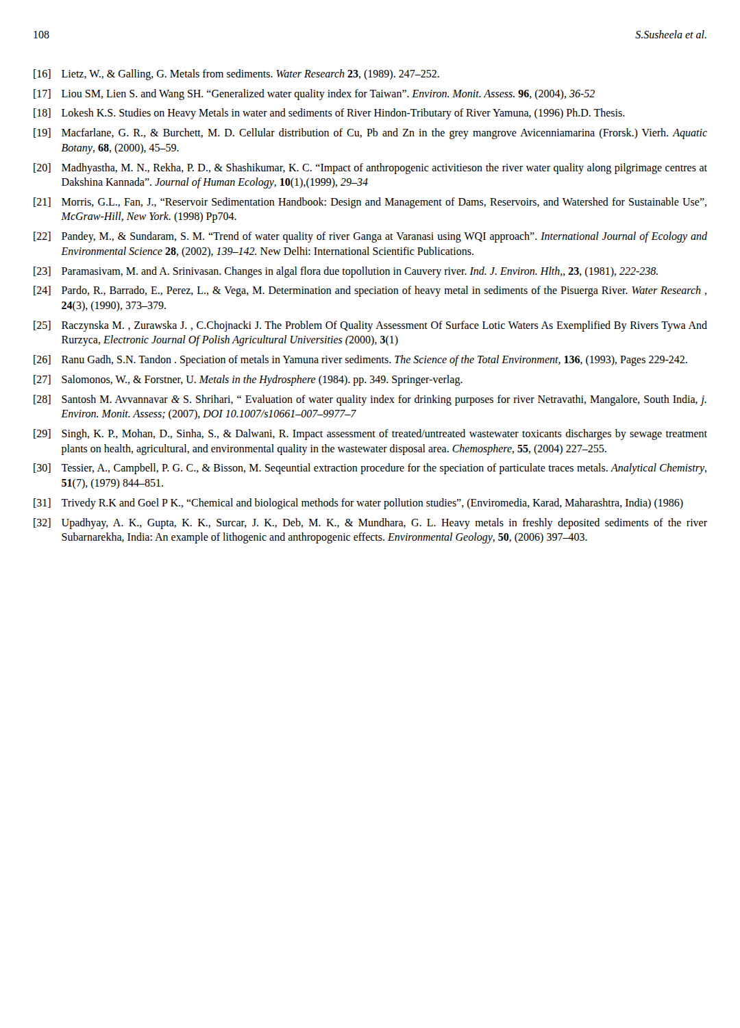108 S.Susheela et al.
[16] Lietz, W., & Galling, G. Metals from sediments. Water Research 23, (1989). 247–252.
[17] Liou SM, Lien S. and Wang SH. “Generalized water quality index for Taiwan”. Environ. Monit. Assess. 96, (2004), 36-52
[18] Lokesh K.S. Studies on Heavy Metals in water and sediments of River Hindon-Tributary of River Yamuna, (1996) Ph.D. Thesis.
[19] Macfarlane, G. R., & Burchett, M. D. Cellular distribution of Cu, Pb and Zn in the grey mangrove Avicenniamarina (Frorsk.) Vierh. Aquatic Botany, 68, (2000), 45–59.
[20] Madhyastha, M. N., Rekha, P. D., & Shashikumar, K. C. “Impact of anthropogenic activitieson the river water quality along pilgrimage centres at Dakshina Kannada”. Journal of Human Ecology, 10(1),(1999), 29–34
[21] Morris, G.L., Fan, J., “Reservoir Sedimentation Handbook: Design and Management of Dams, Reservoirs, and Watershed for Sustainable Use”, McGraw-Hill, New York. (1998) Pp704.
[22] Pandey, M., & Sundaram, S. M. “Trend of water quality of river Ganga at Varanasi using WQI approach”. International Journal of Ecology and Environmental Science 28, (2002), 139–142. New Delhi: International Scientific Publications.
[23] Paramasivam, M. and A. Srinivasan. Changes in algal flora due topollution in Cauvery river. Ind. J. Environ. Hlth,, 23, (1981), 222-238.
[24] Pardo, R., Barrado, E., Perez, L., & Vega, M. Determination and speciation of heavy metal in sediments of the Pisuerga River. Water Research , 24(3), (1990), 373–379.
[25] Raczynska M. , Zurawska J. , C.Chojnacki J. The Problem Of Quality Assessment Of Surface Lotic Waters As Exemplified By Rivers Tywa And Rurzyca, Electronic Journal Of Polish Agricultural Universities (2000), 3(1)
[26] Ranu Gadh, S.N. Tandon . Speciation of metals in Yamuna river sediments. The Science of the Total Environment, 136, (1993), Pages 229-242.
[27] Salomonos, W., & Forstner, U. Metals in the Hydrosphere (1984). pp. 349. Springer-verlag.
[28] Santosh M. Avvannavar & S. Shrihari, “ Evaluation of water quality index for drinking purposes for river Netravathi, Mangalore, South India, j. Environ. Monit. Assess; (2007), DOI 10.1007/s10661–007–9977–7
[29] Singh, K. P., Mohan, D., Sinha, S., & Dalwani, R. Impact assessment of treated/untreated wastewater toxicants discharges by sewage treatment plants on health, agricultural, and environmental quality in the wastewater disposal area. Chemosphere, 55, (2004) 227–255.
[30] Tessier, A., Campbell, P. G. C., & Bisson, M. Seqeuntial extraction procedure for the speciation of particulate traces metals. Analytical Chemistry, 51(7), (1979) 844–851.
[31] Trivedy R.K and Goel P K., “Chemical and biological methods for water pollution studies”, (Enviromedia, Karad, Maharashtra, India) (1986)
[32] Upadhyay, A. K., Gupta, K. K., Surcar, J. K., Deb, M. K., & Mundhara, G. L. Heavy metals in freshly deposited sediments of the river Subarnarekha, India: An example of lithogenic and anthropogenic effects. Environmental Geology, 50, (2006) 397–403.